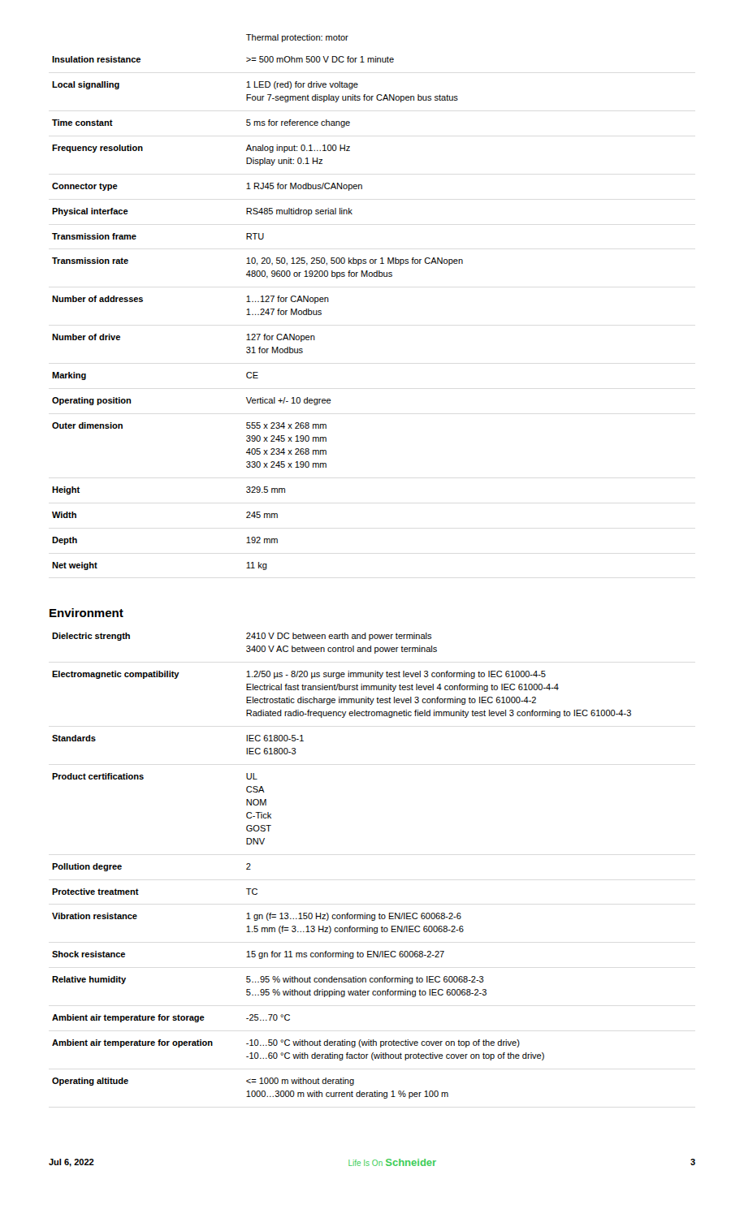Thermal protection: motor
| Insulation resistance | >= 500 mOhm 500 V DC for 1 minute |
| Local signalling | 1 LED (red) for drive voltage Four 7-segment display units for CANopen bus status |
| Time constant | 5 ms for reference change |
| Frequency resolution | Analog input: 0.1…100 Hz Display unit: 0.1 Hz |
| Connector type | 1 RJ45 for Modbus/CANopen |
| Physical interface | RS485 multidrop serial link |
| Transmission frame | RTU |
| Transmission rate | 10, 20, 50, 125, 250, 500 kbps or 1 Mbps for CANopen 4800, 9600 or 19200 bps for Modbus |
| Number of addresses | 1…127 for CANopen 1…247 for Modbus |
| Number of drive | 127 for CANopen 31 for Modbus |
| Marking | CE |
| Operating position | Vertical +/- 10 degree |
| Outer dimension | 555 x 234 x 268 mm 390 x 245 x 190 mm 405 x 234 x 268 mm 330 x 245 x 190 mm |
| Height | 329.5 mm |
| Width | 245 mm |
| Depth | 192 mm |
| Net weight | 11 kg |
Environment
| Dielectric strength | 2410 V DC between earth and power terminals 3400 V AC between control and power terminals |
| Electromagnetic compatibility | 1.2/50 µs - 8/20 µs surge immunity test level 3 conforming to IEC 61000-4-5 Electrical fast transient/burst immunity test level 4 conforming to IEC 61000-4-4 Electrostatic discharge immunity test level 3 conforming to IEC 61000-4-2 Radiated radio-frequency electromagnetic field immunity test level 3 conforming to IEC 61000-4-3 |
| Standards | IEC 61800-5-1 IEC 61800-3 |
| Product certifications | UL CSA NOM C-Tick GOST DNV |
| Pollution degree | 2 |
| Protective treatment | TC |
| Vibration resistance | 1 gn (f= 13…150 Hz) conforming to EN/IEC 60068-2-6 1.5 mm (f= 3…13 Hz) conforming to EN/IEC 60068-2-6 |
| Shock resistance | 15 gn for 11 ms conforming to EN/IEC 60068-2-27 |
| Relative humidity | 5…95 % without condensation conforming to IEC 60068-2-3 5…95 % without dripping water conforming to IEC 60068-2-3 |
| Ambient air temperature for storage | -25…70 °C |
| Ambient air temperature for operation | -10…50 °C without derating (with protective cover on top of the drive) -10…60 °C with derating factor (without protective cover on top of the drive) |
| Operating altitude | <= 1000 m without derating 1000…3000 m with current derating 1 % per 100 m |
Jul 6, 2022
Life Is On Schneider
3